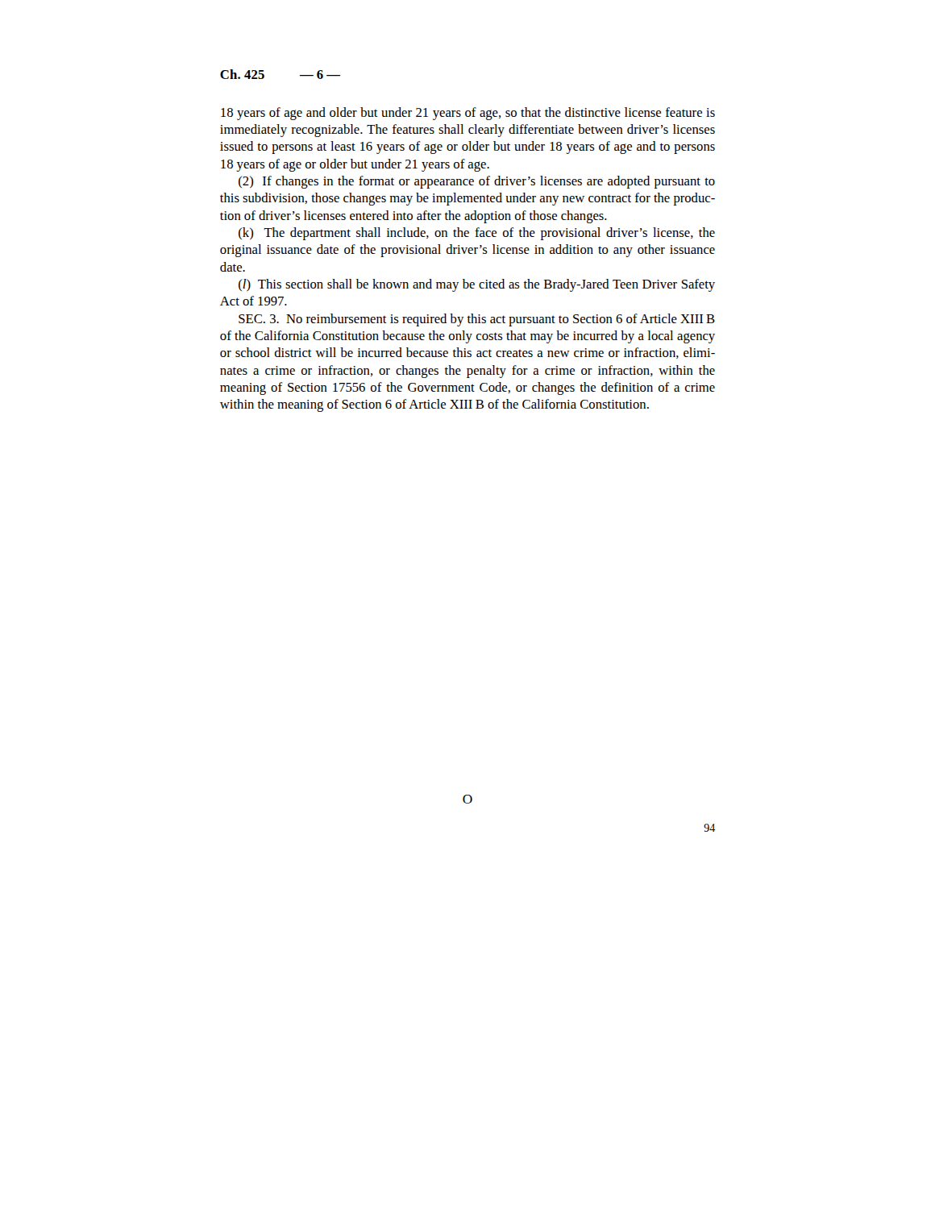Ch. 425 — 6 —
18 years of age and older but under 21 years of age, so that the distinctive license feature is immediately recognizable. The features shall clearly differentiate between driver’s licenses issued to persons at least 16 years of age or older but under 18 years of age and to persons 18 years of age or older but under 21 years of age.
(2) If changes in the format or appearance of driver’s licenses are adopted pursuant to this subdivision, those changes may be implemented under any new contract for the production of driver’s licenses entered into after the adoption of those changes.
(k) The department shall include, on the face of the provisional driver’s license, the original issuance date of the provisional driver’s license in addition to any other issuance date.
(l) This section shall be known and may be cited as the Brady-Jared Teen Driver Safety Act of 1997.
SEC. 3. No reimbursement is required by this act pursuant to Section 6 of Article XIII B of the California Constitution because the only costs that may be incurred by a local agency or school district will be incurred because this act creates a new crime or infraction, eliminates a crime or infraction, or changes the penalty for a crime or infraction, within the meaning of Section 17556 of the Government Code, or changes the definition of a crime within the meaning of Section 6 of Article XIII B of the California Constitution.
O
94